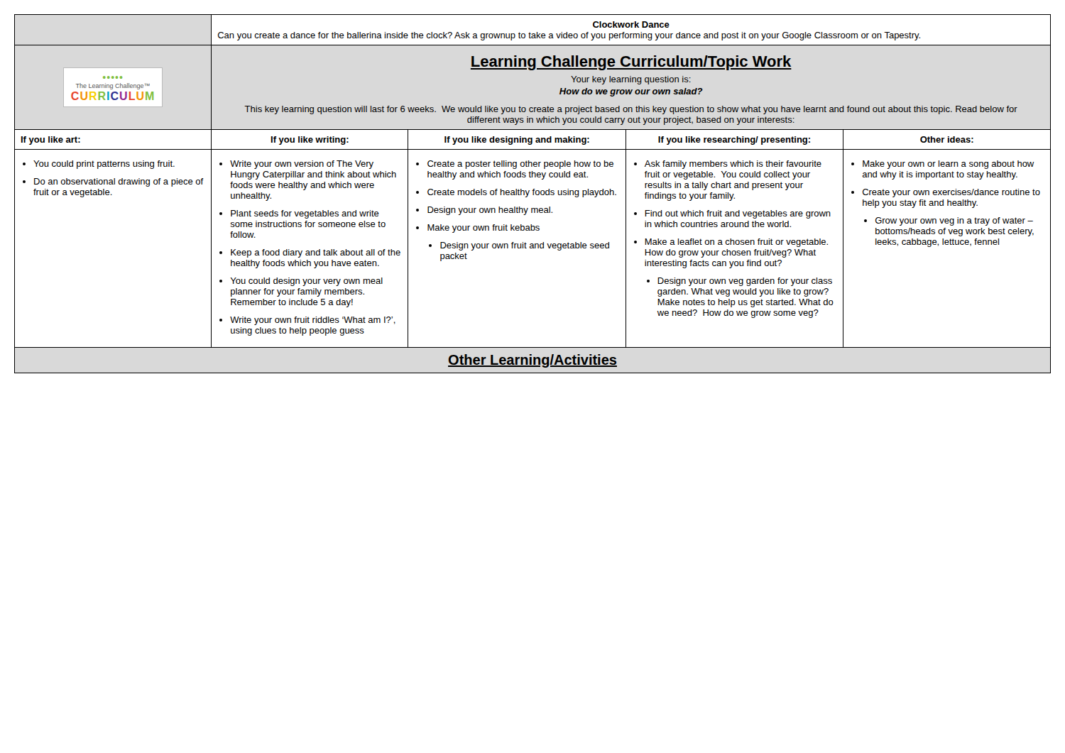| | Clockwork Dance Can you create a dance for the ballerina inside the clock? Ask a grownup to take a video of you performing your dance and post it on your Google Classroom or on Tapestry. |
| ••••• The Learning Challenge™ C U R R I C U L U M | Learning Challenge Curriculum/Topic Work Your key learning question is: How do we grow our own salad? This key learning question will last for 6 weeks. We would like you to create a project based on this key question to show what you have learnt and found out about this topic. Read below for different ways in which you could carry out your project, based on your interests: |
| If you like art: | If you like writing: | If you like designing and making: | If you like researching/ presenting: | Other ideas: |
| You could print patterns using fruit. Do an observational drawing of a piece of fruit or a vegetable. | Write your own version of The Very Hungry Caterpillar and think about which foods were healthy and which were unhealthy. Plant seeds for vegetables and write some instructions for someone else to follow. Keep a food diary and talk about all of the healthy foods which you have eaten. You could design your very own meal planner for your family members. Remember to include 5 a day! Write your own fruit riddles ‘What am I?’, using clues to help people guess | Create a poster telling other people how to be healthy and which foods they could eat. Create models of healthy foods using playdoh. Design your own healthy meal. Make your own fruit kebabs Design your own fruit and vegetable seed packet | Ask family members which is their favourite fruit or vegetable. You could collect your results in a tally chart and present your findings to your family. Find out which fruit and vegetables are grown in which countries around the world. Make a leaflet on a chosen fruit or vegetable. How do grow your chosen fruit/veg? What interesting facts can you find out? Design your own veg garden for your class garden. What veg would you like to grow? Make notes to help us get started. What do we need? How do we grow some veg? | Make your own or learn a song about how and why it is important to stay healthy. Create your own exercises/dance routine to help you stay fit and healthy. Grow your own veg in a tray of water – bottoms/heads of veg work best celery, leeks, cabbage, lettuce, fennel |
| Other Learning/Activities |